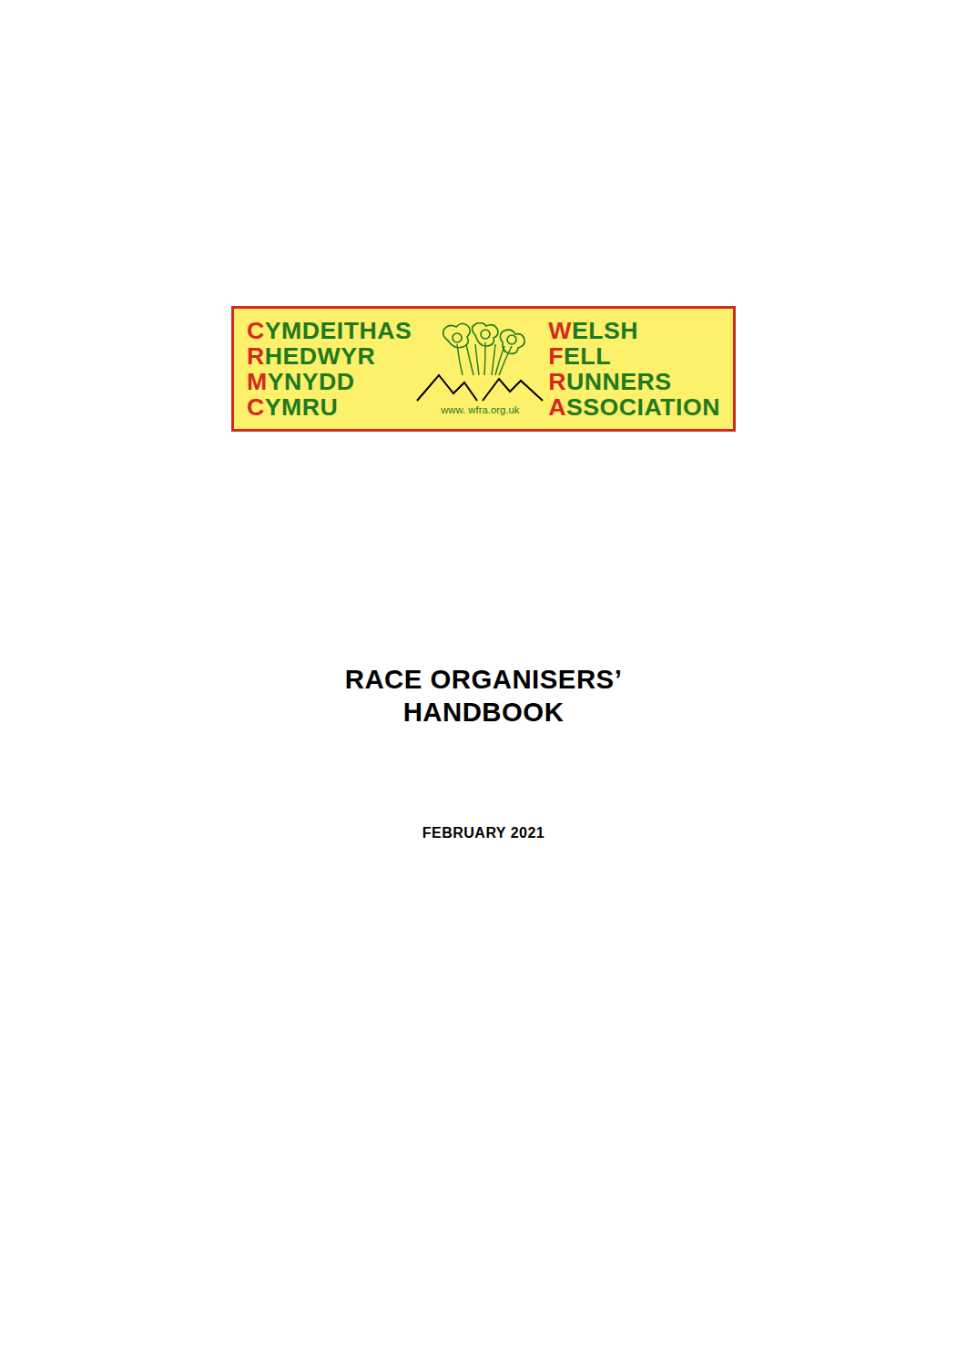| C YMDEITHAS R HEDWYR M YNYDD C YMRU | www. wfra.org.uk | W ELSH F ELL R UNNERS A SSOCIATION |
RACE ORGANISERS’
HANDBOOK
FEBRUARY 2021